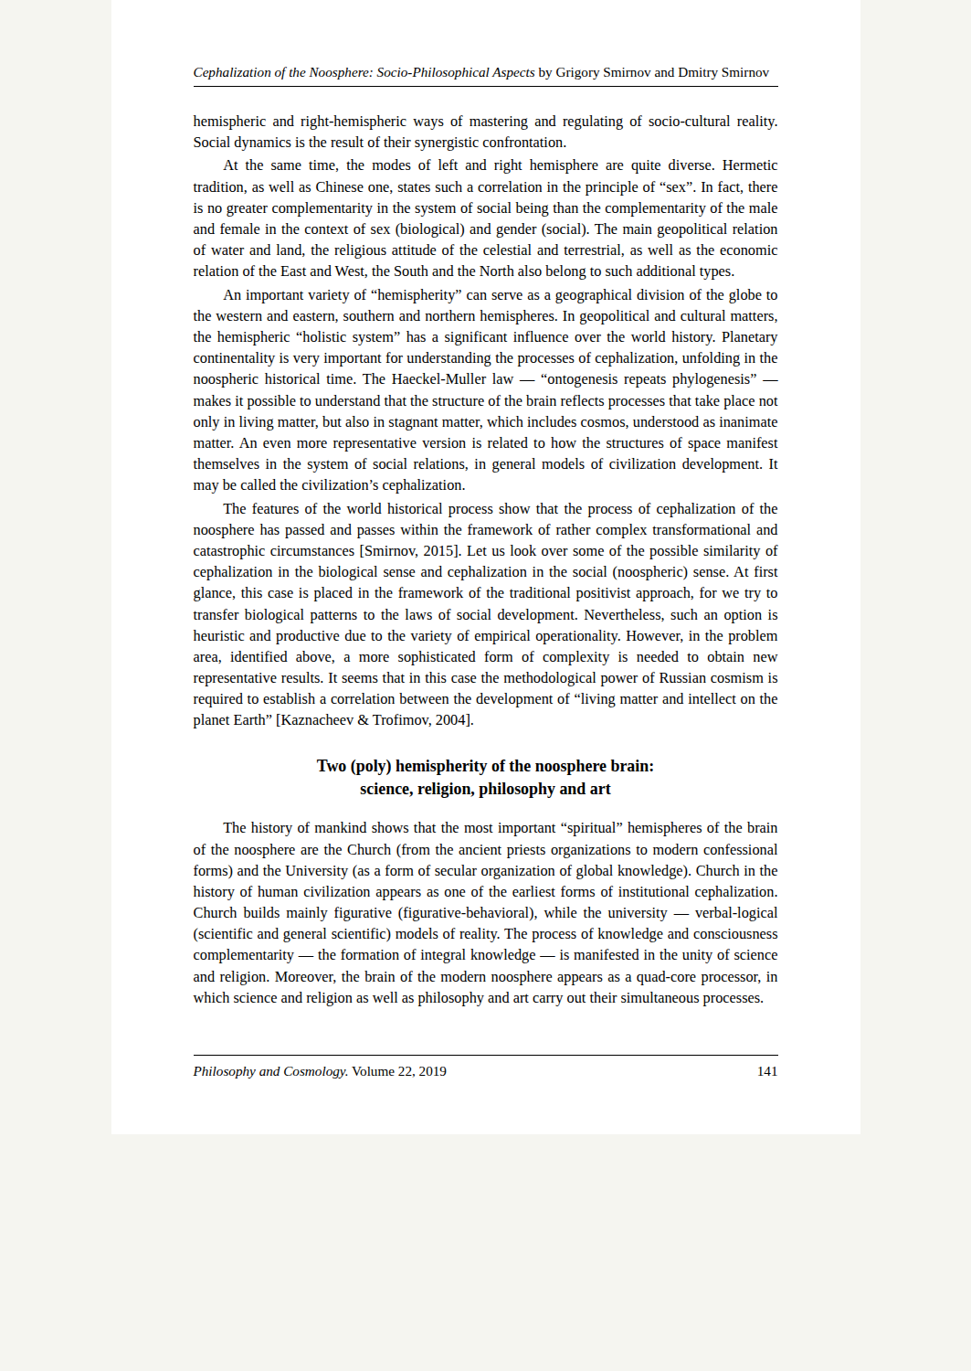Cephalization of the Noosphere: Socio-Philosophical Aspects by Grigory Smirnov and Dmitry Smirnov
hemispheric and right-hemispheric ways of mastering and regulating of socio-cultural reality. Social dynamics is the result of their synergistic confrontation.
At the same time, the modes of left and right hemisphere are quite diverse. Hermetic tradition, as well as Chinese one, states such a correlation in the principle of “sex”. In fact, there is no greater complementarity in the system of social being than the complementarity of the male and female in the context of sex (biological) and gender (social). The main geopolitical relation of water and land, the religious attitude of the celestial and terrestrial, as well as the economic relation of the East and West, the South and the North also belong to such additional types.
An important variety of “hemispherity” can serve as a geographical division of the globe to the western and eastern, southern and northern hemispheres. In geopolitical and cultural matters, the hemispheric “holistic system” has a significant influence over the world history. Planetary continentality is very important for understanding the processes of cephalization, unfolding in the noospheric historical time. The Haeckel-Muller law — “ontogenesis repeats phylogenesis” — makes it possible to understand that the structure of the brain reflects processes that take place not only in living matter, but also in stagnant matter, which includes cosmos, understood as inanimate matter. An even more representative version is related to how the structures of space manifest themselves in the system of social relations, in general models of civilization development. It may be called the civilization’s cephalization.
The features of the world historical process show that the process of cephalization of the noosphere has passed and passes within the framework of rather complex transformational and catastrophic circumstances [Smirnov, 2015]. Let us look over some of the possible similarity of cephalization in the biological sense and cephalization in the social (noospheric) sense. At first glance, this case is placed in the framework of the traditional positivist approach, for we try to transfer biological patterns to the laws of social development. Nevertheless, such an option is heuristic and productive due to the variety of empirical operationality. However, in the problem area, identified above, a more sophisticated form of complexity is needed to obtain new representative results. It seems that in this case the methodological power of Russian cosmism is required to establish a correlation between the development of “living matter and intellect on the planet Earth” [Kaznacheev & Trofimov, 2004].
Two (poly) hemispherity of the noosphere brain:
science, religion, philosophy and art
The history of mankind shows that the most important “spiritual” hemispheres of the brain of the noosphere are the Church (from the ancient priests organizations to modern confessional forms) and the University (as a form of secular organization of global knowledge). Church in the history of human civilization appears as one of the earliest forms of institutional cephalization. Church builds mainly figurative (figurative-behavioral), while the university — verbal-logical (scientific and general scientific) models of reality. The process of knowledge and consciousness complementarity — the formation of integral knowledge — is manifested in the unity of science and religion. Moreover, the brain of the modern noosphere appears as a quad-core processor, in which science and religion as well as philosophy and art carry out their simultaneous processes.
Philosophy and Cosmology. Volume 22, 2019 141